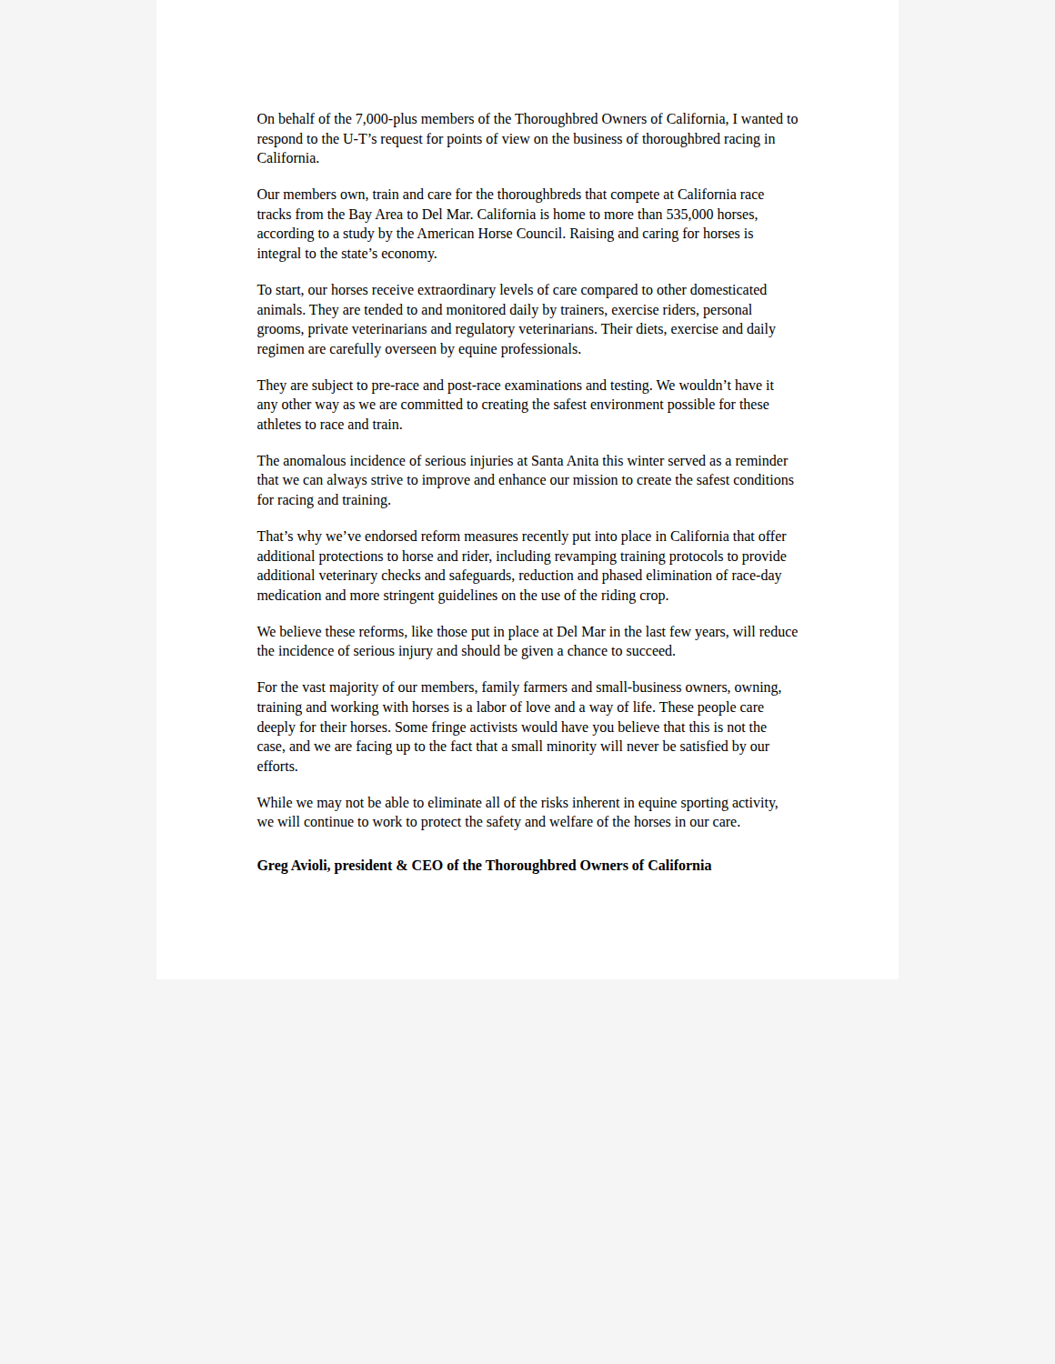On behalf of the 7,000-plus members of the Thoroughbred Owners of California, I wanted to respond to the U-T’s request for points of view on the business of thoroughbred racing in California.
Our members own, train and care for the thoroughbreds that compete at California race tracks from the Bay Area to Del Mar. California is home to more than 535,000 horses, according to a study by the American Horse Council. Raising and caring for horses is integral to the state’s economy.
To start, our horses receive extraordinary levels of care compared to other domesticated animals. They are tended to and monitored daily by trainers, exercise riders, personal grooms, private veterinarians and regulatory veterinarians. Their diets, exercise and daily regimen are carefully overseen by equine professionals.
They are subject to pre-race and post-race examinations and testing. We wouldn’t have it any other way as we are committed to creating the safest environment possible for these athletes to race and train.
The anomalous incidence of serious injuries at Santa Anita this winter served as a reminder that we can always strive to improve and enhance our mission to create the safest conditions for racing and training.
That’s why we’ve endorsed reform measures recently put into place in California that offer additional protections to horse and rider, including revamping training protocols to provide additional veterinary checks and safeguards, reduction and phased elimination of race-day medication and more stringent guidelines on the use of the riding crop.
We believe these reforms, like those put in place at Del Mar in the last few years, will reduce the incidence of serious injury and should be given a chance to succeed.
For the vast majority of our members, family farmers and small-business owners, owning, training and working with horses is a labor of love and a way of life. These people care deeply for their horses. Some fringe activists would have you believe that this is not the case, and we are facing up to the fact that a small minority will never be satisfied by our efforts.
While we may not be able to eliminate all of the risks inherent in equine sporting activity, we will continue to work to protect the safety and welfare of the horses in our care.
Greg Avioli, president & CEO of the Thoroughbred Owners of California